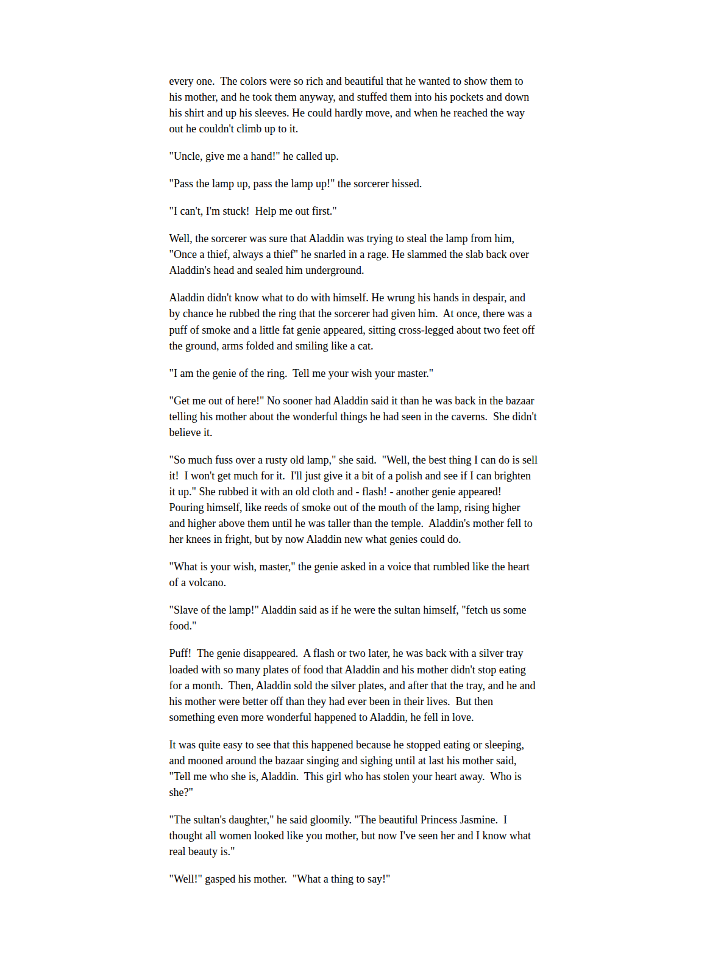every one. The colors were so rich and beautiful that he wanted to show them to his mother, and he took them anyway, and stuffed them into his pockets and down his shirt and up his sleeves. He could hardly move, and when he reached the way out he couldn't climb up to it.
"Uncle, give me a hand!" he called up.
"Pass the lamp up, pass the lamp up!" the sorcerer hissed.
"I can't, I'm stuck! Help me out first."
Well, the sorcerer was sure that Aladdin was trying to steal the lamp from him, "Once a thief, always a thief" he snarled in a rage. He slammed the slab back over Aladdin's head and sealed him underground.
Aladdin didn't know what to do with himself. He wrung his hands in despair, and by chance he rubbed the ring that the sorcerer had given him. At once, there was a puff of smoke and a little fat genie appeared, sitting cross-legged about two feet off the ground, arms folded and smiling like a cat.
"I am the genie of the ring. Tell me your wish your master."
"Get me out of here!" No sooner had Aladdin said it than he was back in the bazaar telling his mother about the wonderful things he had seen in the caverns. She didn't believe it.
"So much fuss over a rusty old lamp," she said. "Well, the best thing I can do is sell it! I won't get much for it. I'll just give it a bit of a polish and see if I can brighten it up." She rubbed it with an old cloth and - flash! - another genie appeared! Pouring himself, like reeds of smoke out of the mouth of the lamp, rising higher and higher above them until he was taller than the temple. Aladdin's mother fell to her knees in fright, but by now Aladdin new what genies could do.
"What is your wish, master," the genie asked in a voice that rumbled like the heart of a volcano.
"Slave of the lamp!" Aladdin said as if he were the sultan himself, "fetch us some food."
Puff! The genie disappeared. A flash or two later, he was back with a silver tray loaded with so many plates of food that Aladdin and his mother didn't stop eating for a month. Then, Aladdin sold the silver plates, and after that the tray, and he and his mother were better off than they had ever been in their lives. But then something even more wonderful happened to Aladdin, he fell in love.
It was quite easy to see that this happened because he stopped eating or sleeping, and mooned around the bazaar singing and sighing until at last his mother said, "Tell me who she is, Aladdin. This girl who has stolen your heart away. Who is she?"
"The sultan's daughter," he said gloomily. "The beautiful Princess Jasmine. I thought all women looked like you mother, but now I've seen her and I know what real beauty is."
"Well!" gasped his mother. "What a thing to say!"